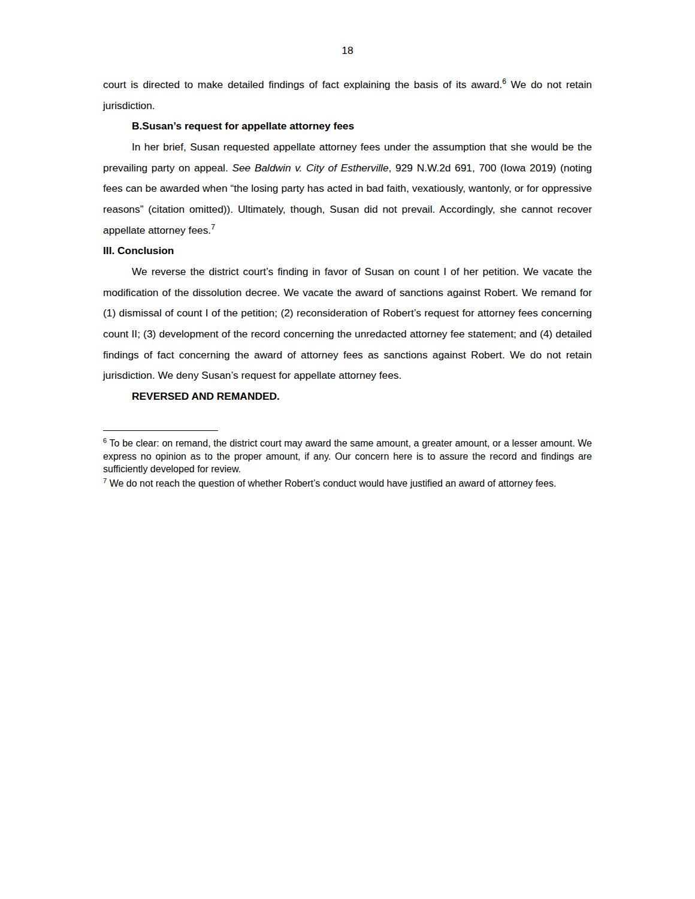18
court is directed to make detailed findings of fact explaining the basis of its award.6 We do not retain jurisdiction.
B.Susan’s request for appellate attorney fees
In her brief, Susan requested appellate attorney fees under the assumption that she would be the prevailing party on appeal. See Baldwin v. City of Estherville, 929 N.W.2d 691, 700 (Iowa 2019) (noting fees can be awarded when “the losing party has acted in bad faith, vexatiously, wantonly, or for oppressive reasons” (citation omitted)). Ultimately, though, Susan did not prevail. Accordingly, she cannot recover appellate attorney fees.7
III. Conclusion
We reverse the district court’s finding in favor of Susan on count I of her petition. We vacate the modification of the dissolution decree. We vacate the award of sanctions against Robert. We remand for (1) dismissal of count I of the petition; (2) reconsideration of Robert’s request for attorney fees concerning count II; (3) development of the record concerning the unredacted attorney fee statement; and (4) detailed findings of fact concerning the award of attorney fees as sanctions against Robert. We do not retain jurisdiction. We deny Susan’s request for appellate attorney fees.
REVERSED AND REMANDED.
6 To be clear: on remand, the district court may award the same amount, a greater amount, or a lesser amount. We express no opinion as to the proper amount, if any. Our concern here is to assure the record and findings are sufficiently developed for review.
7 We do not reach the question of whether Robert’s conduct would have justified an award of attorney fees.